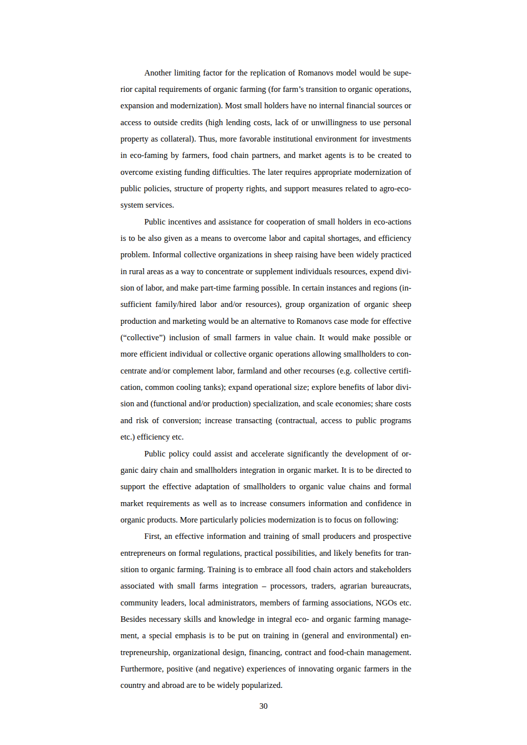Another limiting factor for the replication of Romanovs model would be superior capital requirements of organic farming (for farm’s transition to organic operations, expansion and modernization). Most small holders have no internal financial sources or access to outside credits (high lending costs, lack of or unwillingness to use personal property as collateral). Thus, more favorable institutional environment for investments in eco-faming by farmers, food chain partners, and market agents is to be created to overcome existing funding difficulties. The later requires appropriate modernization of public policies, structure of property rights, and support measures related to agro-ecosystem services.
Public incentives and assistance for cooperation of small holders in eco-actions is to be also given as a means to overcome labor and capital shortages, and efficiency problem. Informal collective organizations in sheep raising have been widely practiced in rural areas as a way to concentrate or supplement individuals resources, expend division of labor, and make part-time farming possible. In certain instances and regions (insufficient family/hired labor and/or resources), group organization of organic sheep production and marketing would be an alternative to Romanovs case mode for effective (“collective”) inclusion of small farmers in value chain. It would make possible or more efficient individual or collective organic operations allowing smallholders to concentrate and/or complement labor, farmland and other recourses (e.g. collective certification, common cooling tanks); expand operational size; explore benefits of labor division and (functional and/or production) specialization, and scale economies; share costs and risk of conversion; increase transacting (contractual, access to public programs etc.) efficiency etc.
Public policy could assist and accelerate significantly the development of organic dairy chain and smallholders integration in organic market. It is to be directed to support the effective adaptation of smallholders to organic value chains and formal market requirements as well as to increase consumers information and confidence in organic products. More particularly policies modernization is to focus on following:
First, an effective information and training of small producers and prospective entrepreneurs on formal regulations, practical possibilities, and likely benefits for transition to organic farming. Training is to embrace all food chain actors and stakeholders associated with small farms integration – processors, traders, agrarian bureaucrats, community leaders, local administrators, members of farming associations, NGOs etc. Besides necessary skills and knowledge in integral eco- and organic farming management, a special emphasis is to be put on training in (general and environmental) entrepreneurship, organizational design, financing, contract and food-chain management. Furthermore, positive (and negative) experiences of innovating organic farmers in the country and abroad are to be widely popularized.
30